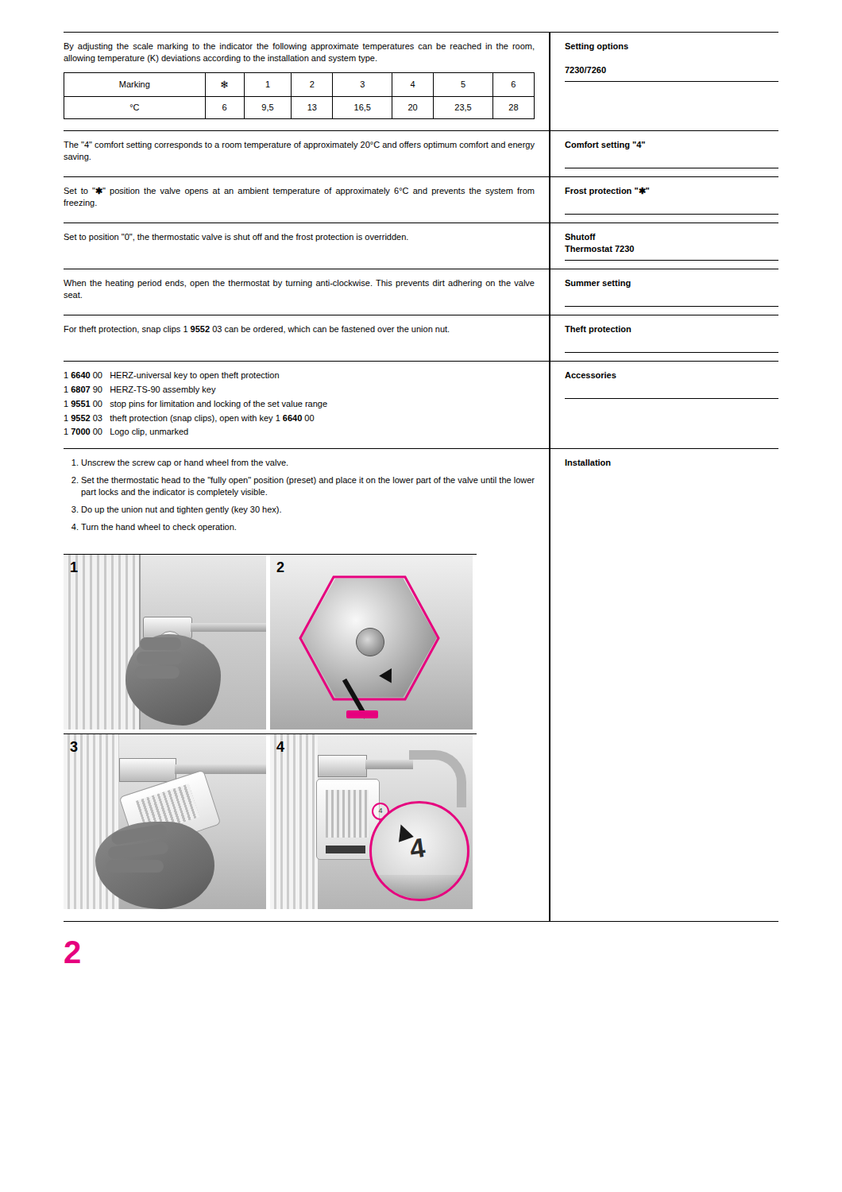| By adjusting the scale marking to the indicator the following approximate temperatures can be reached in the room, allowing temperature (K) deviations according to the installation and system type. / Marking / ❄ / 1 / 2 / 3 / 4 / 5 / 6 / / °C / 6 / 9,5 / 13 / 16,5 / 20 / 23,5 / 28 / | Setting options 7230/7260 |
| The "4" comfort setting corresponds to a room temperature of approximately 20°C and offers optimum comfort and energy saving. | Comfort setting "4" |
| Set to " ✱ " position the valve opens at an ambient temperature of approximately 6°C and prevents the system from freezing. | Frost protection " ✱ " |
| Set to position "0", the thermostatic valve is shut off and the frost protection is overridden. | Shutoff Thermostat 7230 |
| When the heating period ends, open the thermostat by turning anti-clockwise. This prevents dirt adhering on the valve seat. | Summer setting |
| For theft protection, snap clips 1 9552 03 can be ordered, which can be fastened over the union nut. | Theft protection |
| 1 6640 00 HERZ-universal key to open theft protection 1 6807 90 HERZ-TS-90 assembly key 1 9551 00 stop pins for limitation and locking of the set value range 1 9552 03 theft protection (snap clips), open with key 1 6640 00 1 7000 00 Logo clip, unmarked | Accessories |
| Unscrew the screw cap or hand wheel from the valve. Set the thermostatic head to the "fully open" position (preset) and place it on the lower part of the valve until the lower part locks and the indicator is completely visible. Do up the union nut and tighten gently (key 30 hex). Turn the hand wheel to check operation. / 1 / 2 / / 3 / 4 4 4 / | Installation |
2